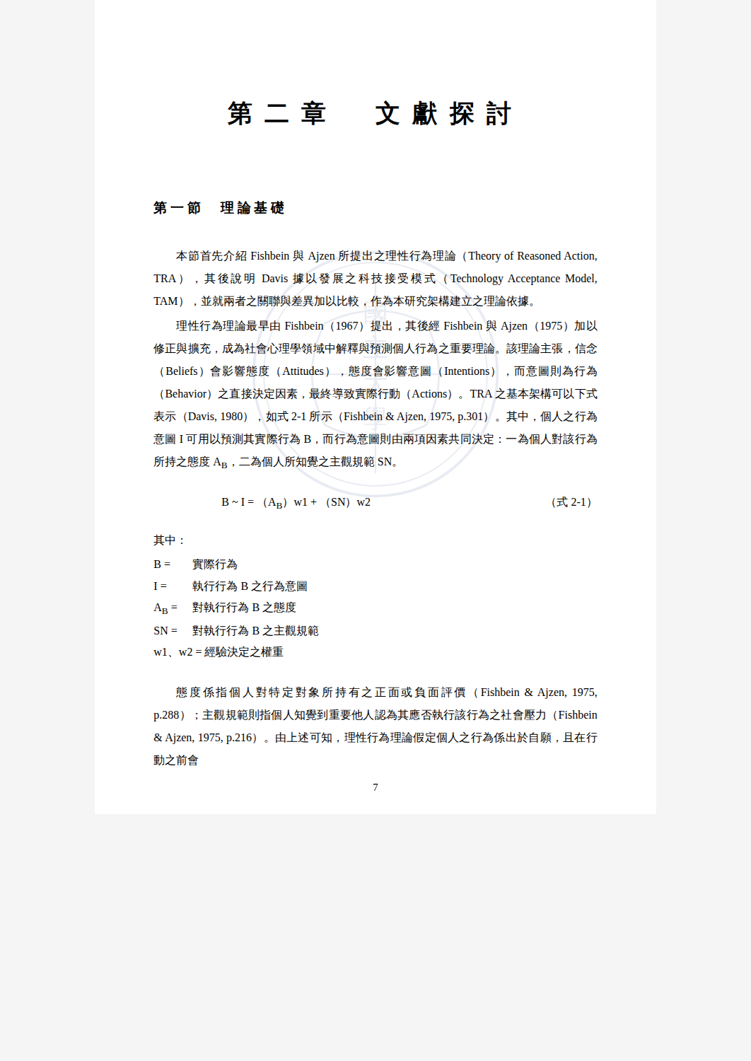國 立 大 學
第二章　文獻探討
第一節　理論基礎
本節首先介紹 Fishbein 與 Ajzen 所提出之理性行為理論（Theory of Reasoned Action, TRA），其後說明 Davis 據以發展之科技接受模式（Technology Acceptance Model, TAM），並就兩者之關聯與差異加以比較，作為本研究架構建立之理論依據。
理性行為理論最早由 Fishbein（1967）提出，其後經 Fishbein 與 Ajzen（1975）加以修正與擴充，成為社會心理學領域中解釋與預測個人行為之重要理論。該理論主張，信念（Beliefs）會影響態度（Attitudes），態度會影響意圖（Intentions），而意圖則為行為（Behavior）之直接決定因素，最終導致實際行動（Actions）。TRA 之基本架構可以下式表示（Davis, 1980），如式 2-1 所示（Fishbein & Ajzen, 1975, p.301）。其中，個人之行為意圖 I 可用以預測其實際行為 B，而行為意圖則由兩項因素共同決定：一為個人對該行為所持之態度 AB，二為個人所知覺之主觀規範 SN。
B ~ I = （AB）w1 + （SN）w2 （式 2-1）
其中：
B = 實際行為
I = 執行行為 B 之行為意圖
AB = 對執行行為 B 之態度
SN = 對執行行為 B 之主觀規範
w1、w2 = 經驗決定之權重
態度係指個人對特定對象所持有之正面或負面評價（Fishbein & Ajzen, 1975, p.288）；主觀規範則指個人知覺到重要他人認為其應否執行該行為之社會壓力（Fishbein & Ajzen, 1975, p.216）。由上述可知，理性行為理論假定個人之行為係出於自願，且在行動之前會
7